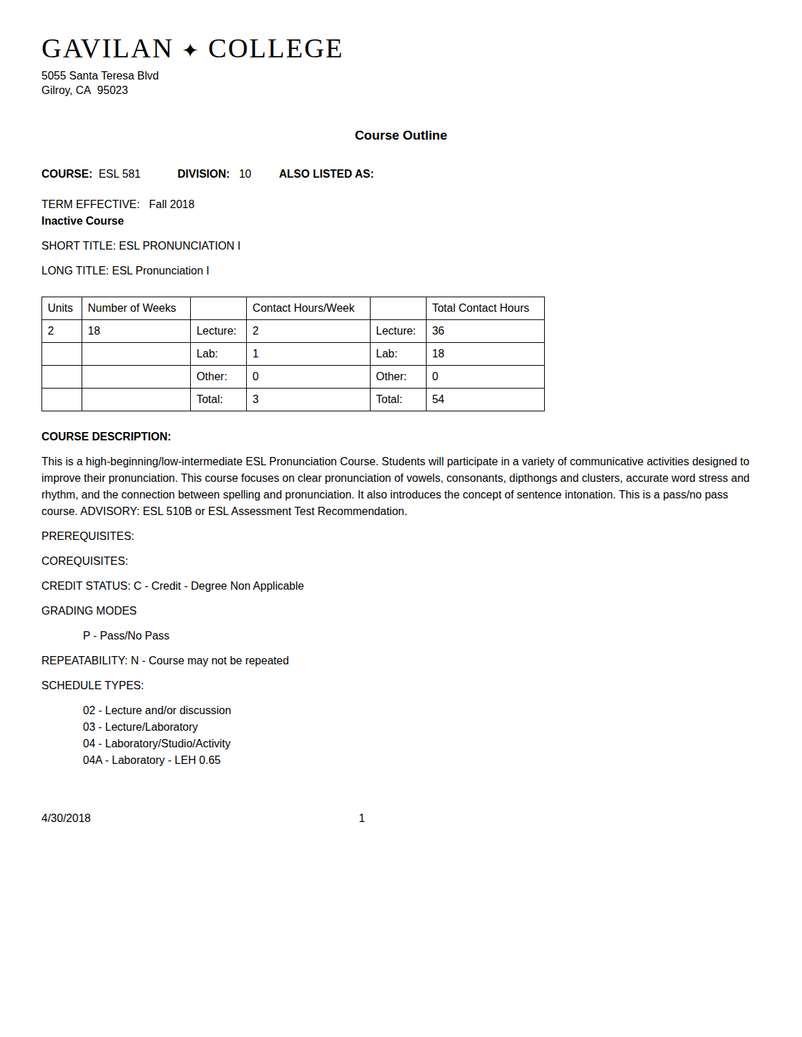GAVILAN ✦ COLLEGE
5055 Santa Teresa Blvd
Gilroy, CA 95023
Course Outline
COURSE: ESL 581 DIVISION: 10 ALSO LISTED AS:
TERM EFFECTIVE: Fall 2018
Inactive Course
SHORT TITLE: ESL PRONUNCIATION I
LONG TITLE: ESL Pronunciation I
| Units | Number of Weeks | | Contact Hours/Week | | Total Contact Hours |
| 2 | 18 | Lecture: | 2 | Lecture: | 36 |
| | | Lab: | 1 | Lab: | 18 |
| | | Other: | 0 | Other: | 0 |
| | | Total: | 3 | Total: | 54 |
COURSE DESCRIPTION:
This is a high-beginning/low-intermediate ESL Pronunciation Course. Students will participate in a variety of communicative activities designed to improve their pronunciation. This course focuses on clear pronunciation of vowels, consonants, dipthongs and clusters, accurate word stress and rhythm, and the connection between spelling and pronunciation. It also introduces the concept of sentence intonation. This is a pass/no pass course. ADVISORY: ESL 510B or ESL Assessment Test Recommendation.
PREREQUISITES:
COREQUISITES:
CREDIT STATUS: C - Credit - Degree Non Applicable
GRADING MODES
P - Pass/No Pass
REPEATABILITY: N - Course may not be repeated
SCHEDULE TYPES:
02 - Lecture and/or discussion
03 - Lecture/Laboratory
04 - Laboratory/Studio/Activity
04A - Laboratory - LEH 0.65
4/30/2018 1